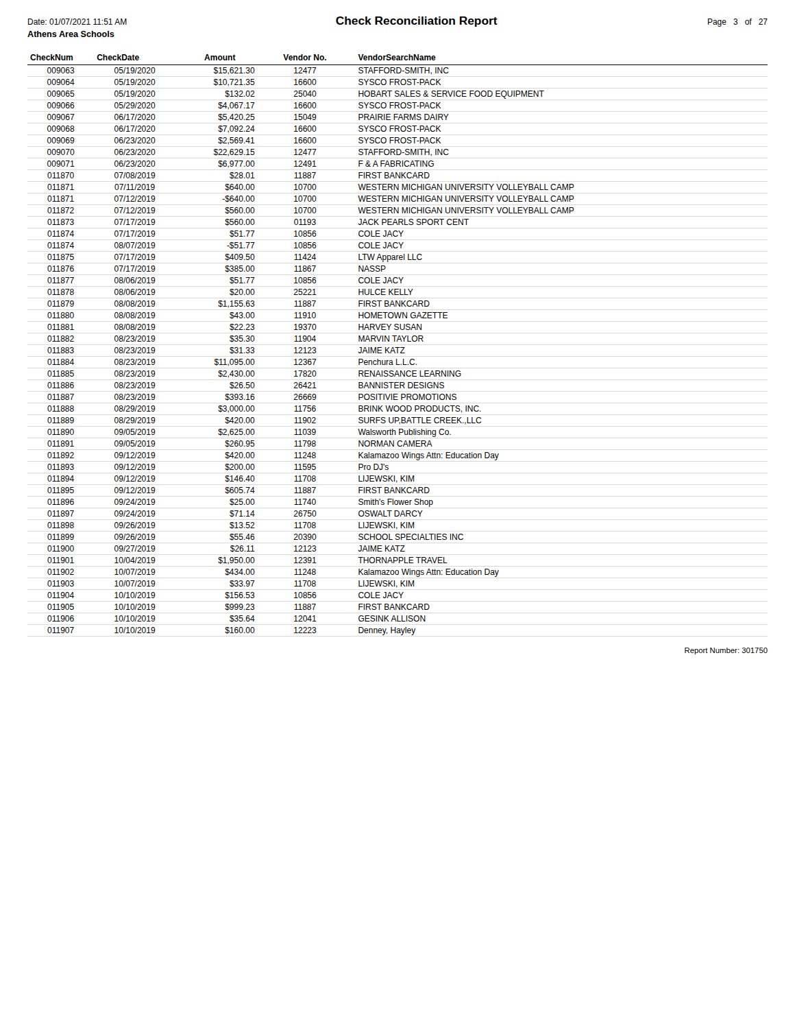Date: 01/07/2021 11:51 AM
Check Reconciliation Report
Page 3 of 27
Athens Area Schools
| CheckNum | CheckDate | Amount | Vendor No. | VendorSearchName |
| --- | --- | --- | --- | --- |
| 009063 | 05/19/2020 | $15,621.30 | 12477 | STAFFORD-SMITH, INC |
| 009064 | 05/19/2020 | $10,721.35 | 16600 | SYSCO FROST-PACK |
| 009065 | 05/19/2020 | $132.02 | 25040 | HOBART SALES & SERVICE FOOD EQUIPMENT |
| 009066 | 05/29/2020 | $4,067.17 | 16600 | SYSCO FROST-PACK |
| 009067 | 06/17/2020 | $5,420.25 | 15049 | PRAIRIE FARMS DAIRY |
| 009068 | 06/17/2020 | $7,092.24 | 16600 | SYSCO FROST-PACK |
| 009069 | 06/23/2020 | $2,569.41 | 16600 | SYSCO FROST-PACK |
| 009070 | 06/23/2020 | $22,629.15 | 12477 | STAFFORD-SMITH, INC |
| 009071 | 06/23/2020 | $6,977.00 | 12491 | F & A FABRICATING |
| 011870 | 07/08/2019 | $28.01 | 11887 | FIRST BANKCARD |
| 011871 | 07/11/2019 | $640.00 | 10700 | WESTERN MICHIGAN UNIVERSITY VOLLEYBALL CAMP |
| 011871 | 07/12/2019 | -$640.00 | 10700 | WESTERN MICHIGAN UNIVERSITY VOLLEYBALL CAMP |
| 011872 | 07/12/2019 | $560.00 | 10700 | WESTERN MICHIGAN UNIVERSITY VOLLEYBALL CAMP |
| 011873 | 07/17/2019 | $560.00 | 01193 | JACK PEARLS SPORT CENT |
| 011874 | 07/17/2019 | $51.77 | 10856 | COLE JACY |
| 011874 | 08/07/2019 | -$51.77 | 10856 | COLE JACY |
| 011875 | 07/17/2019 | $409.50 | 11424 | LTW Apparel LLC |
| 011876 | 07/17/2019 | $385.00 | 11867 | NASSP |
| 011877 | 08/06/2019 | $51.77 | 10856 | COLE JACY |
| 011878 | 08/06/2019 | $20.00 | 25221 | HULCE KELLY |
| 011879 | 08/08/2019 | $1,155.63 | 11887 | FIRST BANKCARD |
| 011880 | 08/08/2019 | $43.00 | 11910 | HOMETOWN GAZETTE |
| 011881 | 08/08/2019 | $22.23 | 19370 | HARVEY SUSAN |
| 011882 | 08/23/2019 | $35.30 | 11904 | MARVIN TAYLOR |
| 011883 | 08/23/2019 | $31.33 | 12123 | JAIME KATZ |
| 011884 | 08/23/2019 | $11,095.00 | 12367 | Penchura L.L.C. |
| 011885 | 08/23/2019 | $2,430.00 | 17820 | RENAISSANCE LEARNING |
| 011886 | 08/23/2019 | $26.50 | 26421 | BANNISTER DESIGNS |
| 011887 | 08/23/2019 | $393.16 | 26669 | POSITIVIE PROMOTIONS |
| 011888 | 08/29/2019 | $3,000.00 | 11756 | BRINK WOOD PRODUCTS, INC. |
| 011889 | 08/29/2019 | $420.00 | 11902 | SURFS UP,BATTLE CREEK.,LLC |
| 011890 | 09/05/2019 | $2,625.00 | 11039 | Walsworth Publishing Co. |
| 011891 | 09/05/2019 | $260.95 | 11798 | NORMAN CAMERA |
| 011892 | 09/12/2019 | $420.00 | 11248 | Kalamazoo Wings Attn: Education Day |
| 011893 | 09/12/2019 | $200.00 | 11595 | Pro DJ's |
| 011894 | 09/12/2019 | $146.40 | 11708 | LIJEWSKI, KIM |
| 011895 | 09/12/2019 | $605.74 | 11887 | FIRST BANKCARD |
| 011896 | 09/24/2019 | $25.00 | 11740 | Smith's Flower Shop |
| 011897 | 09/24/2019 | $71.14 | 26750 | OSWALT DARCY |
| 011898 | 09/26/2019 | $13.52 | 11708 | LIJEWSKI, KIM |
| 011899 | 09/26/2019 | $55.46 | 20390 | SCHOOL SPECIALTIES INC |
| 011900 | 09/27/2019 | $26.11 | 12123 | JAIME KATZ |
| 011901 | 10/04/2019 | $1,950.00 | 12391 | THORNAPPLE TRAVEL |
| 011902 | 10/07/2019 | $434.00 | 11248 | Kalamazoo Wings Attn: Education Day |
| 011903 | 10/07/2019 | $33.97 | 11708 | LIJEWSKI, KIM |
| 011904 | 10/10/2019 | $156.53 | 10856 | COLE JACY |
| 011905 | 10/10/2019 | $999.23 | 11887 | FIRST BANKCARD |
| 011906 | 10/10/2019 | $35.64 | 12041 | GESINK ALLISON |
| 011907 | 10/10/2019 | $160.00 | 12223 | Denney, Hayley |
Report Number: 301750